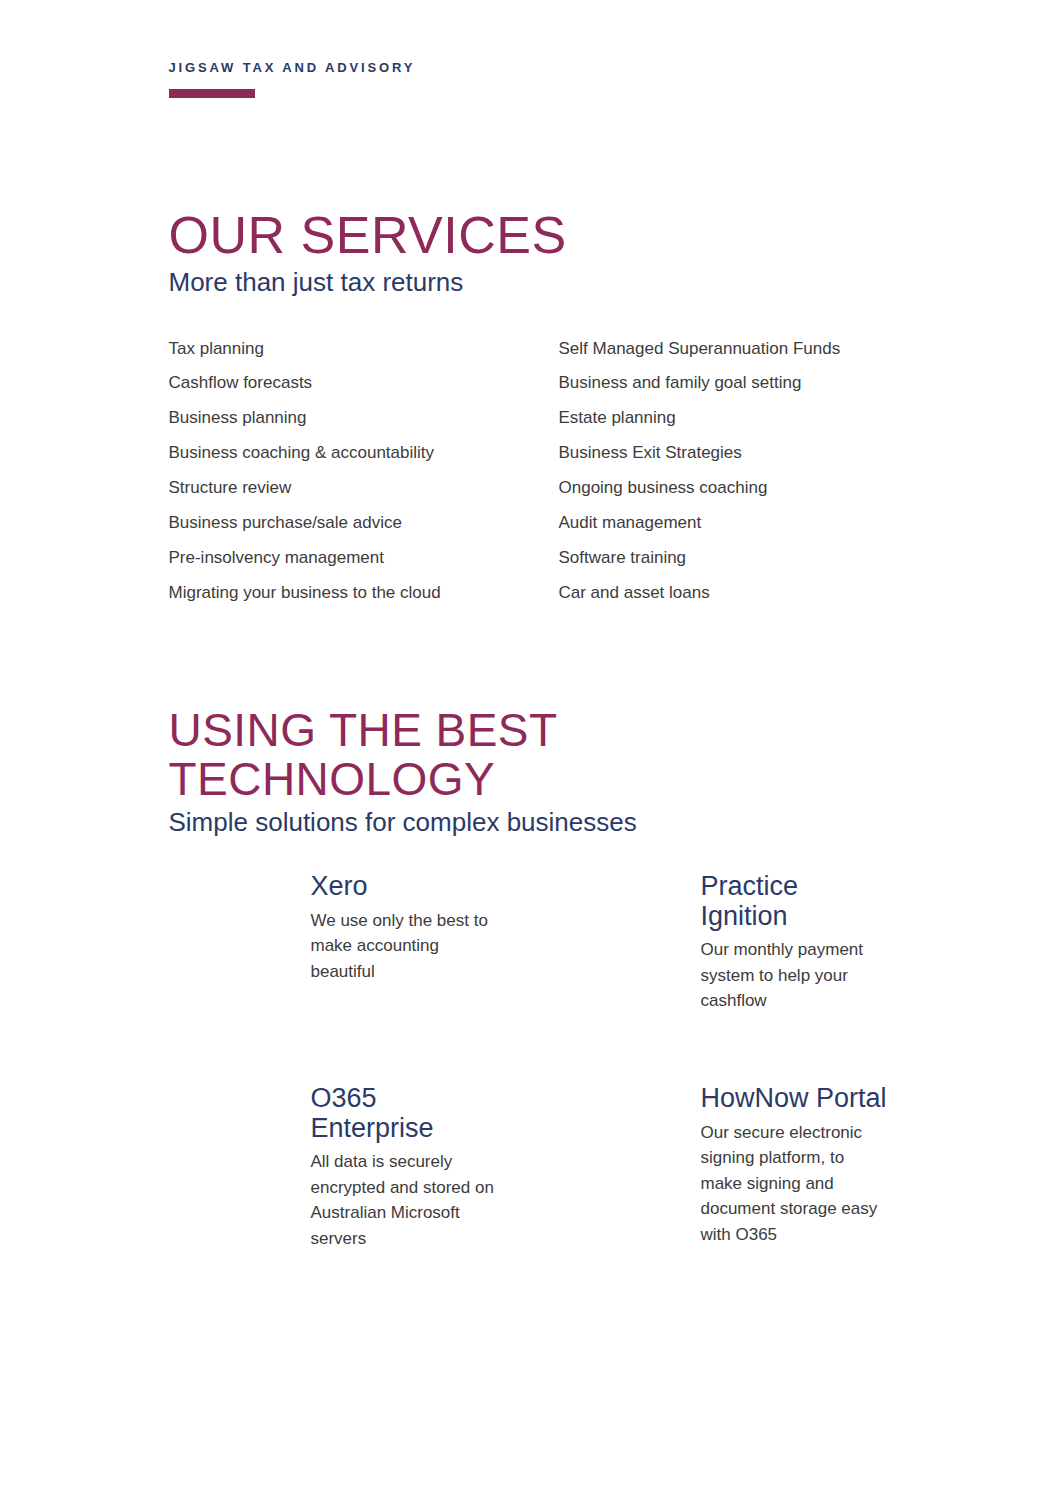Jigsaw Tax and Advisory
Our Services
More than just tax returns
Tax planning
Cashflow forecasts
Business planning
Business coaching & accountability
Structure review
Business purchase/sale advice
Pre-insolvency management
Migrating your business to the cloud
Self Managed Superannuation Funds
Business and family goal setting
Estate planning
Business Exit Strategies
Ongoing business coaching
Audit management
Software training
Car and asset loans
Using the Best Technology
Simple solutions for complex businesses
Xero
We use only the best to make accounting beautiful
Practice Ignition
Our monthly payment system to help your cashflow
O365 Enterprise
All data is securely encrypted and stored on Australian Microsoft servers
HowNow Portal
Our secure electronic signing platform, to make signing and document storage easy with O365